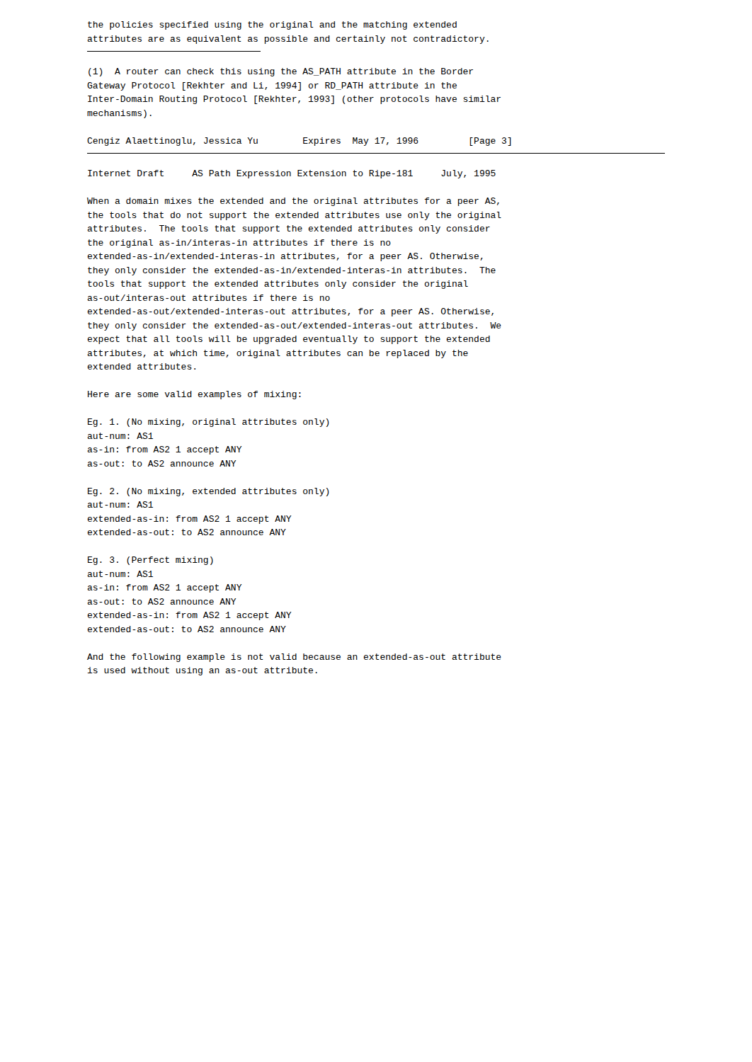the policies specified using the original and the matching extended
attributes are as equivalent as possible and certainly not contradictory.
(1)  A router can check this using the AS_PATH attribute in the Border
Gateway Protocol [Rekhter and Li, 1994] or RD_PATH attribute in the
Inter-Domain Routing Protocol [Rekhter, 1993] (other protocols have similar
mechanisms).
Cengiz Alaettinoglu, Jessica Yu        Expires  May 17, 1996         [Page 3]
Internet Draft     AS Path Expression Extension to Ripe-181     July, 1995
When a domain mixes the extended and the original attributes for a peer AS,
the tools that do not support the extended attributes use only the original
attributes.  The tools that support the extended attributes only consider
the original as-in/interas-in attributes if there is no
extended-as-in/extended-interas-in attributes, for a peer AS. Otherwise,
they only consider the extended-as-in/extended-interas-in attributes.  The
tools that support the extended attributes only consider the original
as-out/interas-out attributes if there is no
extended-as-out/extended-interas-out attributes, for a peer AS. Otherwise,
they only consider the extended-as-out/extended-interas-out attributes.  We
expect that all tools will be upgraded eventually to support the extended
attributes, at which time, original attributes can be replaced by the
extended attributes.

Here are some valid examples of mixing:

Eg. 1. (No mixing, original attributes only)
aut-num: AS1
as-in: from AS2 1 accept ANY
as-out: to AS2 announce ANY

Eg. 2. (No mixing, extended attributes only)
aut-num: AS1
extended-as-in: from AS2 1 accept ANY
extended-as-out: to AS2 announce ANY

Eg. 3. (Perfect mixing)
aut-num: AS1
as-in: from AS2 1 accept ANY
as-out: to AS2 announce ANY
extended-as-in: from AS2 1 accept ANY
extended-as-out: to AS2 announce ANY

And the following example is not valid because an extended-as-out attribute
is used without using an as-out attribute.